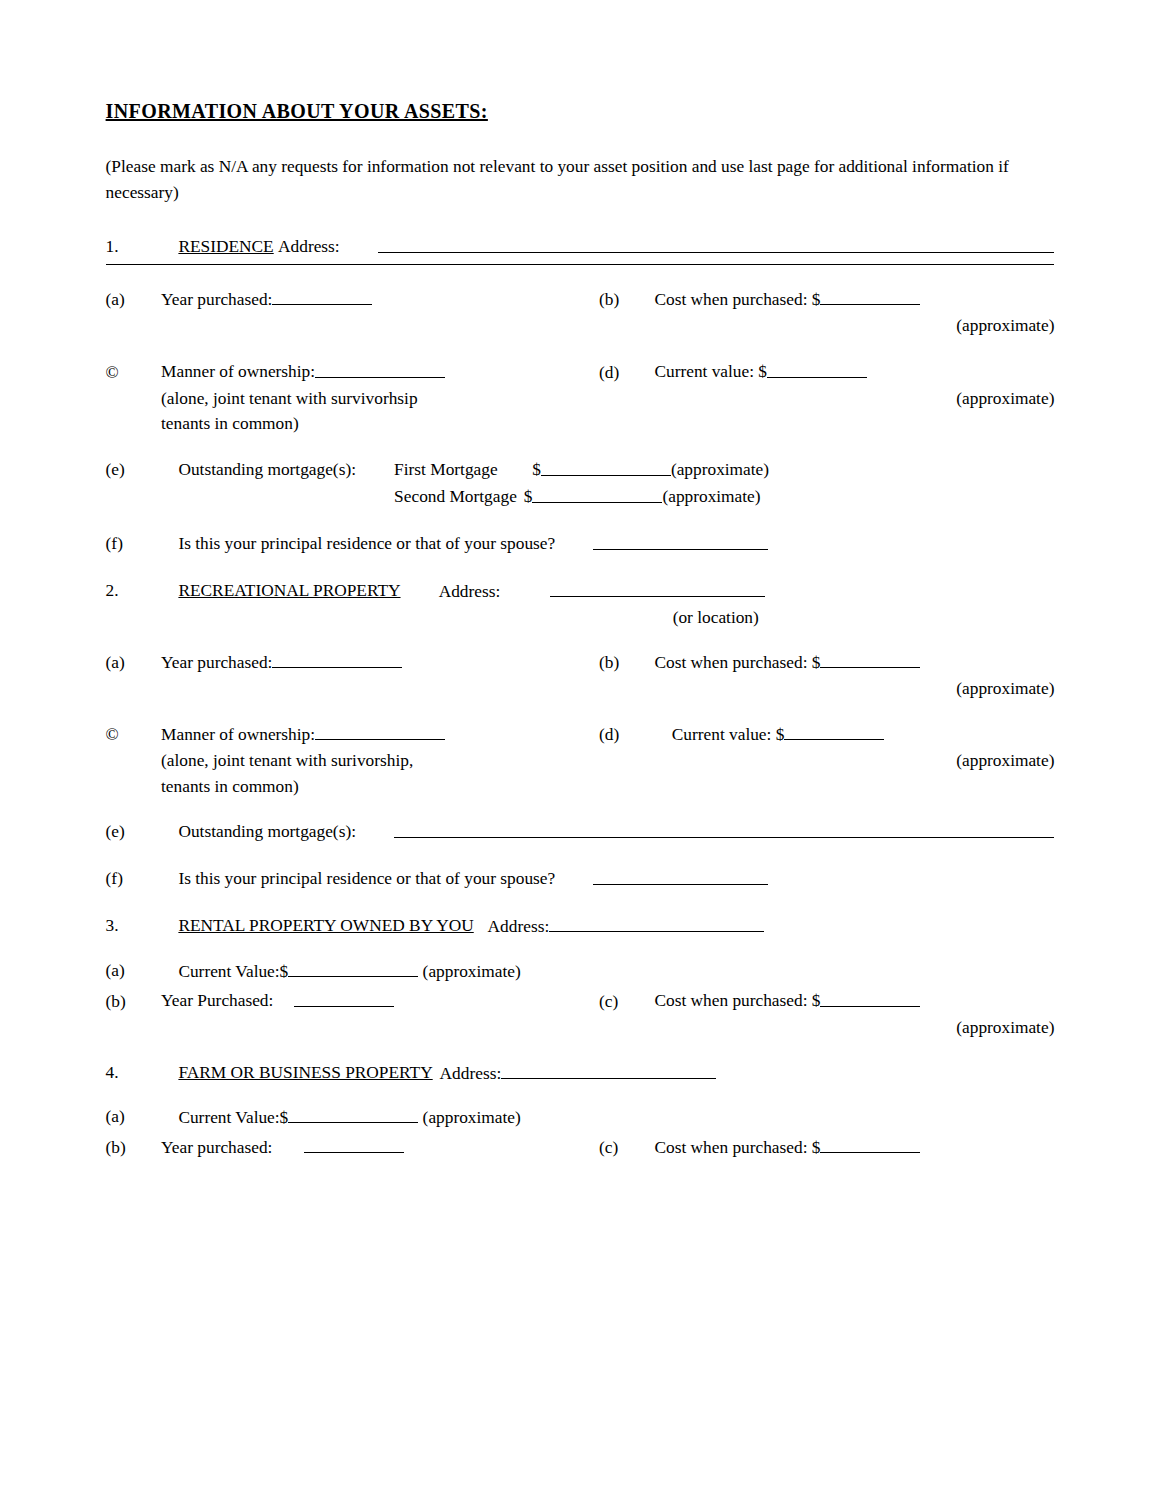INFORMATION ABOUT YOUR ASSETS:
(Please mark as N/A any requests for information not relevant to your asset position and use last page for additional information if necessary)
1.
RESIDENCE Address:
(a) Year purchased:
(b) Cost when purchased: $ (approximate)
©Manner of ownership: (alone, joint tenant with survivorhsip tenants in common)
(d) Current value: $ (approximate)
(e)
Outstanding mortgage(s):
First Mortgage $ (approximate)
Second Mortgage $ (approximate)
(f)
Is this your principal residence or that of your spouse?
2.
RECREATIONAL PROPERTY
Address: (or location)
(a) Year purchased:
(b) Cost when purchased: $ (approximate)
©Manner of ownership: (alone, joint tenant with surivorship, tenants in common)
(d) Current value: $ (approximate)
(e)
Outstanding mortgage(s):
(f)
Is this your principal residence or that of your spouse?
3.
RENTAL PROPERTY OWNED BY YOU
Address:
(a)
Current Value:$ (approximate)
(b) Year Purchased:
(c) Cost when purchased: $ (approximate)
4.
FARM OR BUSINESS PROPERTY
Address:
(a)
Current Value:$ (approximate)
(b) Year purchased:
(c) Cost when purchased: $